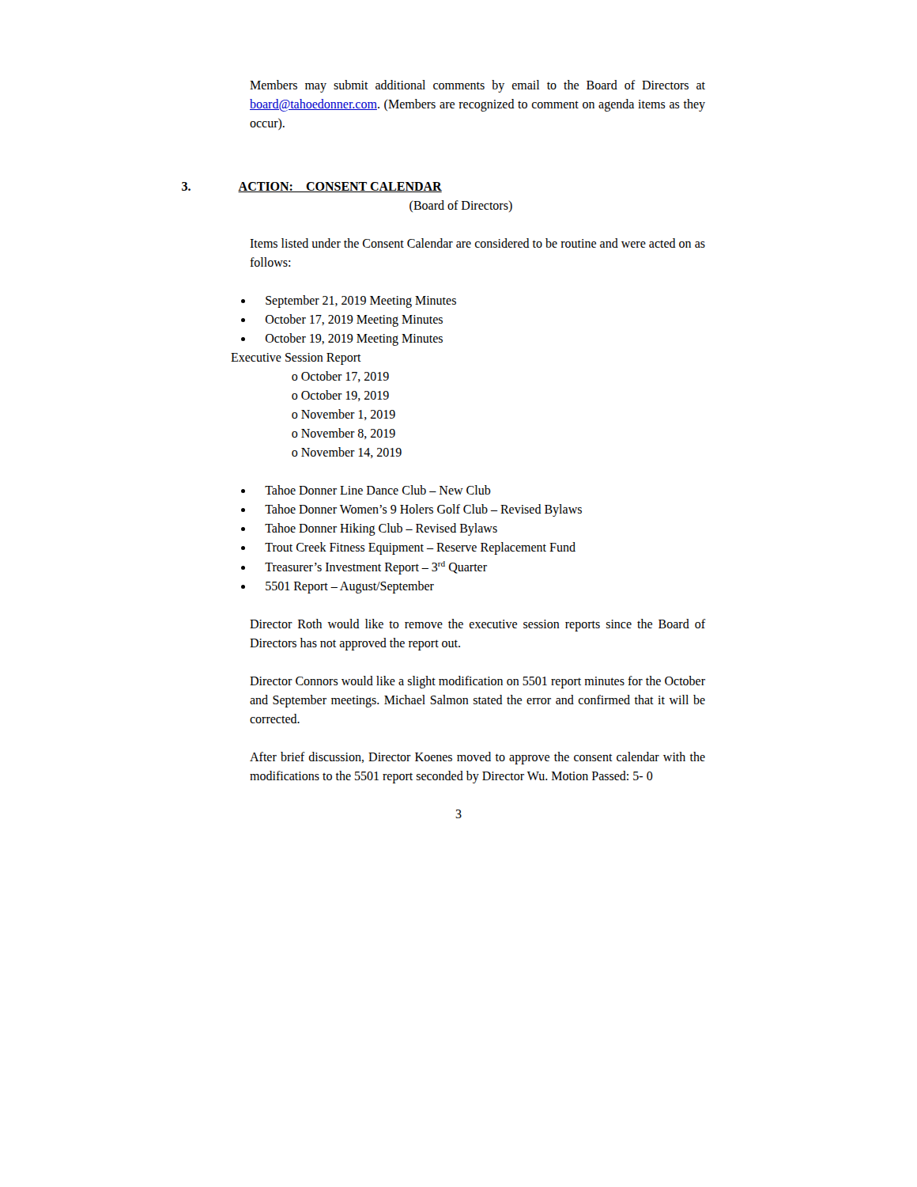Members may submit additional comments by email to the Board of Directors at board@tahoedonner.com. (Members are recognized to comment on agenda items as they occur).
3. ACTION: CONSENT CALENDAR
(Board of Directors)
Items listed under the Consent Calendar are considered to be routine and were acted on as follows:
September 21, 2019 Meeting Minutes
October 17, 2019 Meeting Minutes
October 19, 2019 Meeting Minutes
Executive Session Report
o October 17, 2019
o October 19, 2019
o November 1, 2019
o November 8, 2019
o November 14, 2019
Tahoe Donner Line Dance Club – New Club
Tahoe Donner Women’s 9 Holers Golf Club – Revised Bylaws
Tahoe Donner Hiking Club – Revised Bylaws
Trout Creek Fitness Equipment – Reserve Replacement Fund
Treasurer’s Investment Report – 3rd Quarter
5501 Report – August/September
Director Roth would like to remove the executive session reports since the Board of Directors has not approved the report out.
Director Connors would like a slight modification on 5501 report minutes for the October and September meetings. Michael Salmon stated the error and confirmed that it will be corrected.
After brief discussion, Director Koenes moved to approve the consent calendar with the modifications to the 5501 report seconded by Director Wu. Motion Passed: 5- 0
3